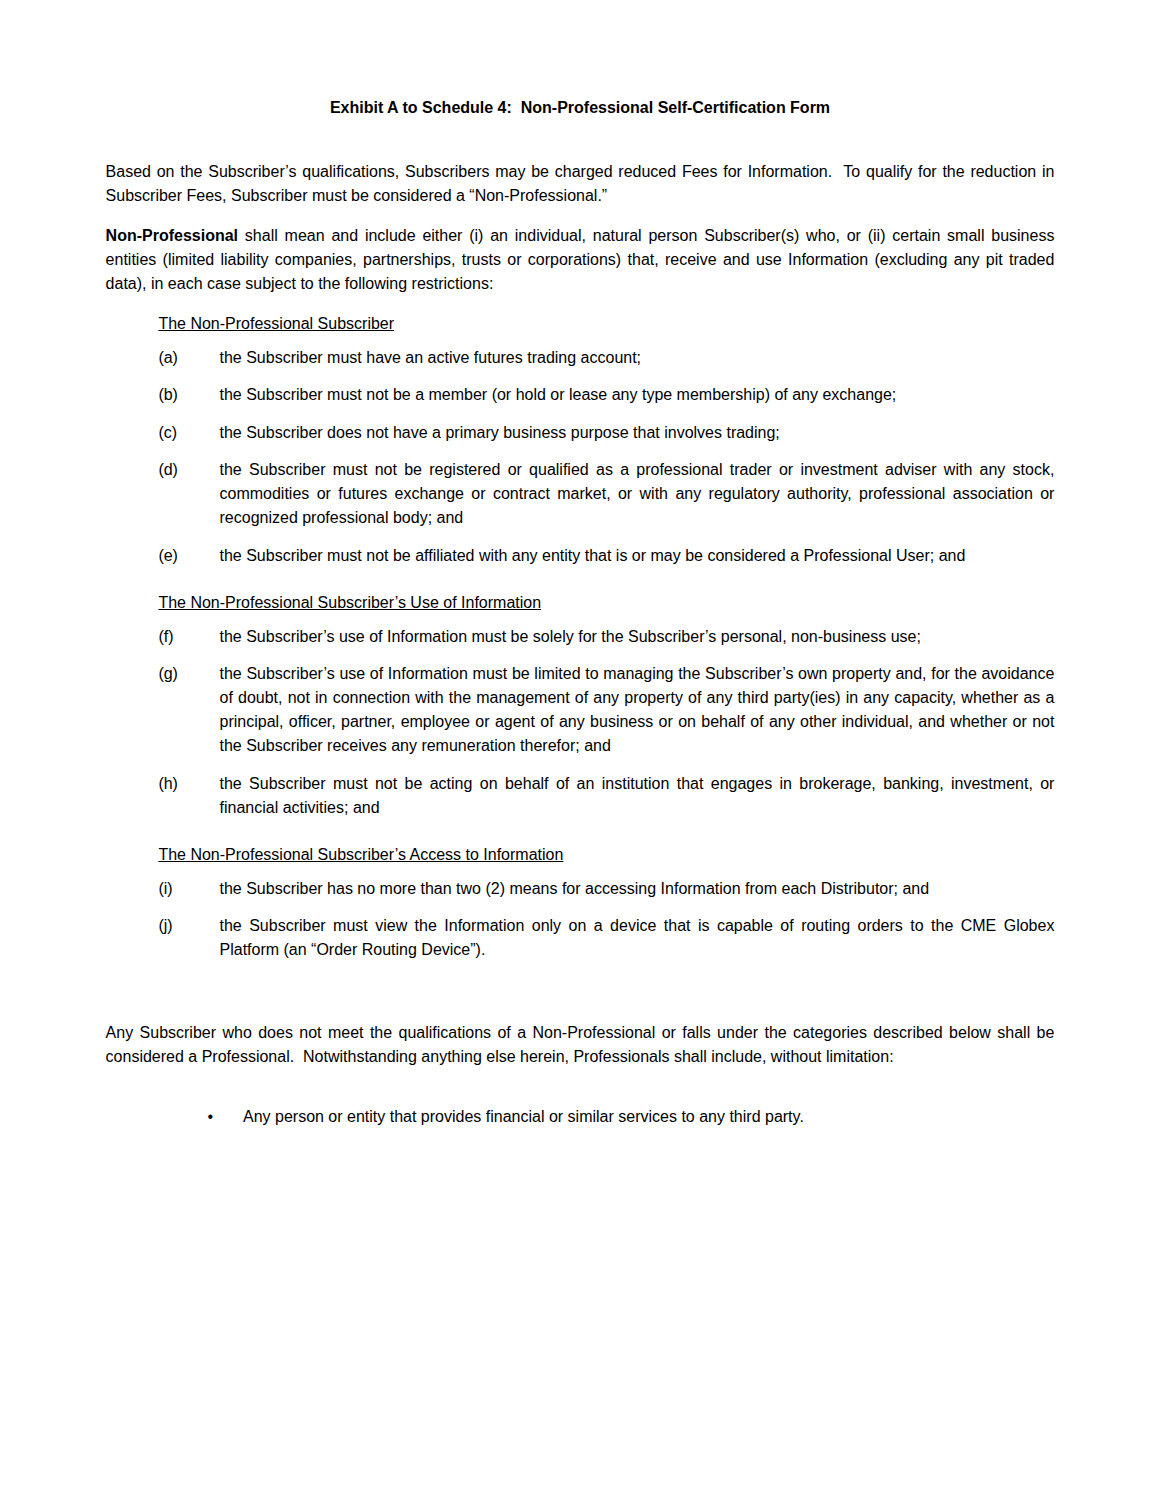Exhibit A to Schedule 4: Non-Professional Self-Certification Form
Based on the Subscriber’s qualifications, Subscribers may be charged reduced Fees for Information. To qualify for the reduction in Subscriber Fees, Subscriber must be considered a “Non-Professional.”
Non-Professional shall mean and include either (i) an individual, natural person Subscriber(s) who, or (ii) certain small business entities (limited liability companies, partnerships, trusts or corporations) that, receive and use Information (excluding any pit traded data), in each case subject to the following restrictions:
The Non-Professional Subscriber
| (a) | the Subscriber must have an active futures trading account; |
| (b) | the Subscriber must not be a member (or hold or lease any type membership) of any exchange; |
| (c) | the Subscriber does not have a primary business purpose that involves trading; |
| (d) | the Subscriber must not be registered or qualified as a professional trader or investment adviser with any stock, commodities or futures exchange or contract market, or with any regulatory authority, professional association or recognized professional body; and |
| (e) | the Subscriber must not be affiliated with any entity that is or may be considered a Professional User; and |
The Non-Professional Subscriber’s Use of Information
| (f) | the Subscriber’s use of Information must be solely for the Subscriber’s personal, non-business use; |
| (g) | the Subscriber’s use of Information must be limited to managing the Subscriber’s own property and, for the avoidance of doubt, not in connection with the management of any property of any third party(ies) in any capacity, whether as a principal, officer, partner, employee or agent of any business or on behalf of any other individual, and whether or not the Subscriber receives any remuneration therefor; and |
| (h) | the Subscriber must not be acting on behalf of an institution that engages in brokerage, banking, investment, or financial activities; and |
The Non-Professional Subscriber’s Access to Information
| (i) | the Subscriber has no more than two (2) means for accessing Information from each Distributor; and |
| (j) | the Subscriber must view the Information only on a device that is capable of routing orders to the CME Globex Platform (an “Order Routing Device”). |
Any Subscriber who does not meet the qualifications of a Non-Professional or falls under the categories described below shall be considered a Professional. Notwithstanding anything else herein, Professionals shall include, without limitation:
| • | Any person or entity that provides financial or similar services to any third party. |